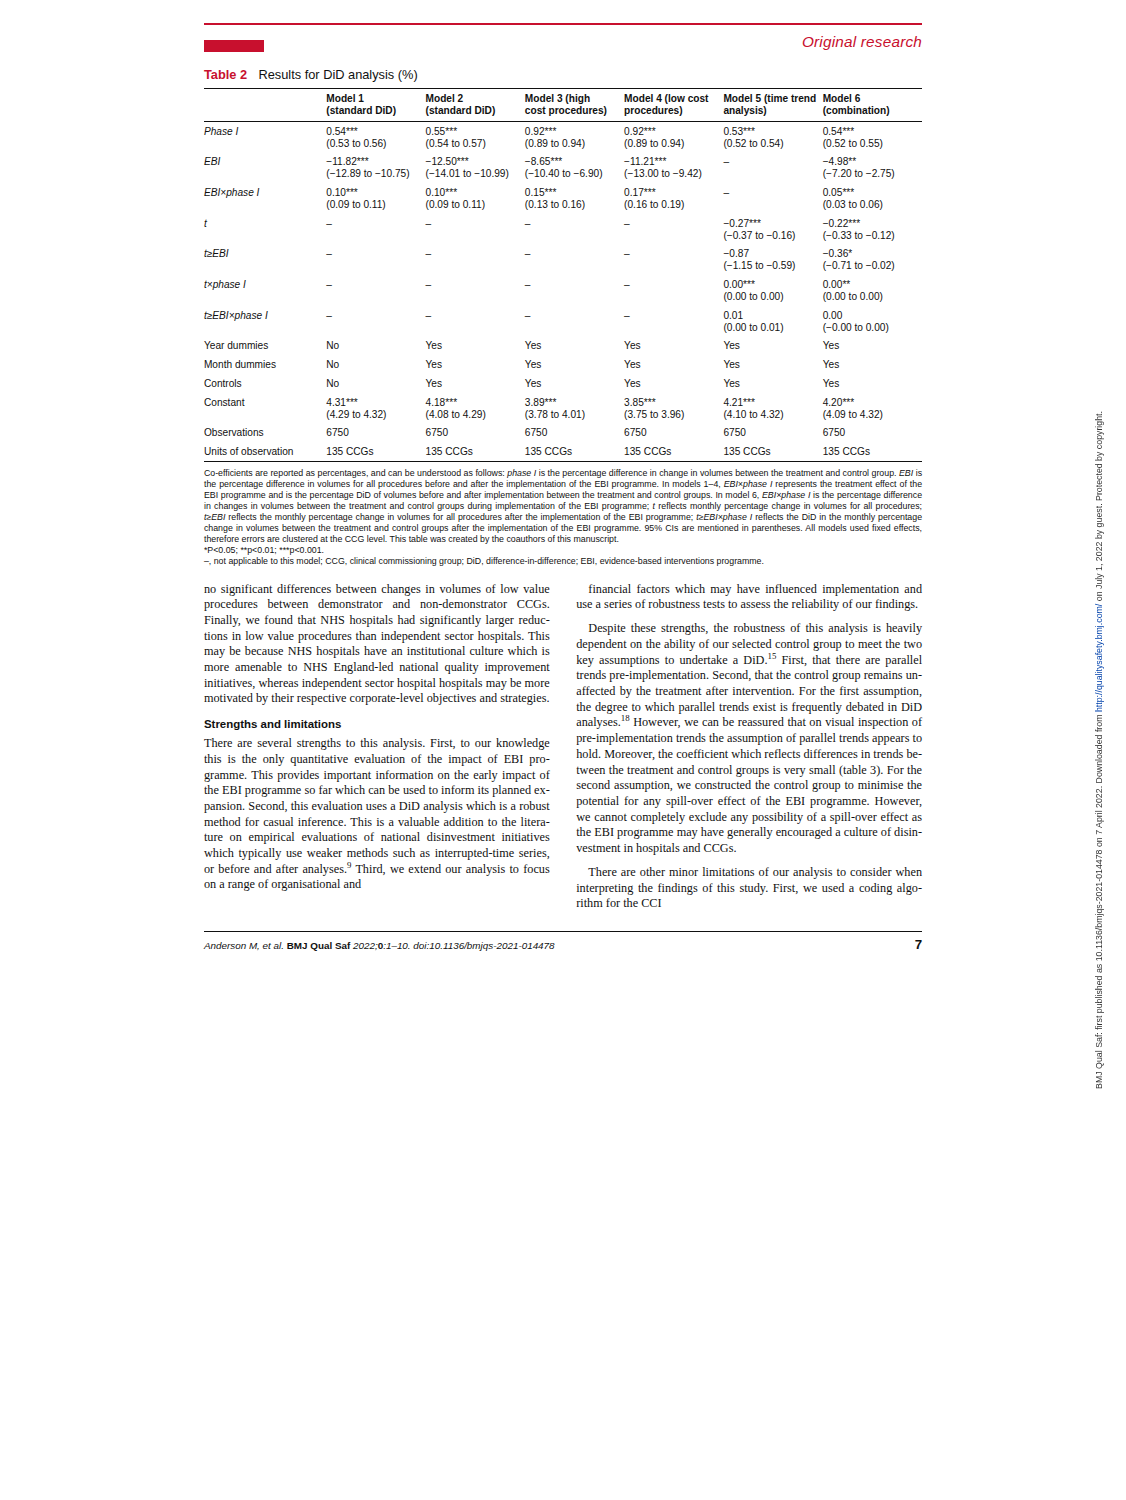BMJ Qual Saf: first published as 10.1136/bmjqs-2021-014478 on 7 April 2022. Downloaded from http://qualitysafety.bmj.com/ on July 1, 2022 by guest. Protected by copyright.
Original research
Table 2 Results for DiD analysis (%)
| | Model 1 (standard DiD) | Model 2 (standard DiD) | Model 3 (high cost procedures) | Model 4 (low cost procedures) | Model 5 (time trend analysis) | Model 6 (combination) |
| --- | --- | --- | --- | --- | --- | --- |
| Phase I | 0.54*** (0.53 to 0.56) | 0.55*** (0.54 to 0.57) | 0.92*** (0.89 to 0.94) | 0.92*** (0.89 to 0.94) | 0.53*** (0.52 to 0.54) | 0.54*** (0.52 to 0.55) |
| EBI | −11.82*** (−12.89 to −10.75) | −12.50*** (−14.01 to −10.99) | −8.65*** (−10.40 to −6.90) | −11.21*** (−13.00 to −9.42) | – | −4.98** (−7.20 to −2.75) |
| EBI×phase I | 0.10*** (0.09 to 0.11) | 0.10*** (0.09 to 0.11) | 0.15*** (0.13 to 0.16) | 0.17*** (0.16 to 0.19) | – | 0.05*** (0.03 to 0.06) |
| t | – | – | – | – | −0.27*** (−0.37 to −0.16) | −0.22*** (−0.33 to −0.12) |
| t≥EBI | – | – | – | – | −0.87 (−1.15 to −0.59) | −0.36* (−0.71 to −0.02) |
| t×phase I | – | – | – | – | 0.00*** (0.00 to 0.00) | 0.00** (0.00 to 0.00) |
| t≥EBI×phase I | – | – | – | – | 0.01 (0.00 to 0.01) | 0.00 (−0.00 to 0.00) |
| Year dummies | No | Yes | Yes | Yes | Yes | Yes |
| Month dummies | No | Yes | Yes | Yes | Yes | Yes |
| Controls | No | Yes | Yes | Yes | Yes | Yes |
| Constant | 4.31*** (4.29 to 4.32) | 4.18*** (4.08 to 4.29) | 3.89*** (3.78 to 4.01) | 3.85*** (3.75 to 3.96) | 4.21*** (4.10 to 4.32) | 4.20*** (4.09 to 4.32) |
| Observations | 6750 | 6750 | 6750 | 6750 | 6750 | 6750 |
| Units of observation | 135 CCGs | 135 CCGs | 135 CCGs | 135 CCGs | 135 CCGs | 135 CCGs |
Co-efficients are reported as percentages, and can be understood as follows: phase I is the percentage difference in change in volumes between the treatment and control group. EBI is the percentage difference in volumes for all procedures before and after the implementation of the EBI programme. In models 1–4, EBI×phase I represents the treatment effect of the EBI programme and is the percentage DiD of volumes before and after implementation between the treatment and control groups. In model 6, EBI×phase I is the percentage difference in changes in volumes between the treatment and control groups during implementation of the EBI programme; t reflects monthly percentage change in volumes for all procedures; t≥EBI reflects the monthly percentage change in volumes for all procedures after the implementation of the EBI programme; t≥EBI×phase I reflects the DiD in the monthly percentage change in volumes between the treatment and control groups after the implementation of the EBI programme. 95% CIs are mentioned in parentheses. All models used fixed effects, therefore errors are clustered at the CCG level. This table was created by the coauthors of this manuscript.
*P<0.05; **p<0.01; ***p<0.001.
–, not applicable to this model; CCG, clinical commissioning group; DiD, difference-in-difference; EBI, evidence-based interventions programme.
no significant differences between changes in volumes of low value procedures between demonstrator and non-demonstrator CCGs. Finally, we found that NHS hospitals had significantly larger reductions in low value procedures than independent sector hospitals. This may be because NHS hospitals have an institutional culture which is more amenable to NHS England-led national quality improvement initiatives, whereas independent sector hospital hospitals may be more motivated by their respective corporate-level objectives and strategies.
Strengths and limitations
There are several strengths to this analysis. First, to our knowledge this is the only quantitative evaluation of the impact of EBI programme. This provides important information on the early impact of the EBI programme so far which can be used to inform its planned expansion. Second, this evaluation uses a DiD analysis which is a robust method for casual inference. This is a valuable addition to the literature on empirical evaluations of national disinvestment initiatives which typically use weaker methods such as interrupted-time series, or before and after analyses.9 Third, we extend our analysis to focus on a range of organisational and
financial factors which may have influenced implementation and use a series of robustness tests to assess the reliability of our findings.
Despite these strengths, the robustness of this analysis is heavily dependent on the ability of our selected control group to meet the two key assumptions to undertake a DiD.15 First, that there are parallel trends pre-implementation. Second, that the control group remains unaffected by the treatment after intervention. For the first assumption, the degree to which parallel trends exist is frequently debated in DiD analyses.18 However, we can be reassured that on visual inspection of pre-implementation trends the assumption of parallel trends appears to hold. Moreover, the coefficient which reflects differences in trends between the treatment and control groups is very small (table 3). For the second assumption, we constructed the control group to minimise the potential for any spill-over effect of the EBI programme. However, we cannot completely exclude any possibility of a spill-over effect as the EBI programme may have generally encouraged a culture of disinvestment in hospitals and CCGs.
There are other minor limitations of our analysis to consider when interpreting the findings of this study. First, we used a coding algorithm for the CCI
Anderson M, et al. BMJ Qual Saf 2022;0:1–10. doi:10.1136/bmjqs-2021-014478
7